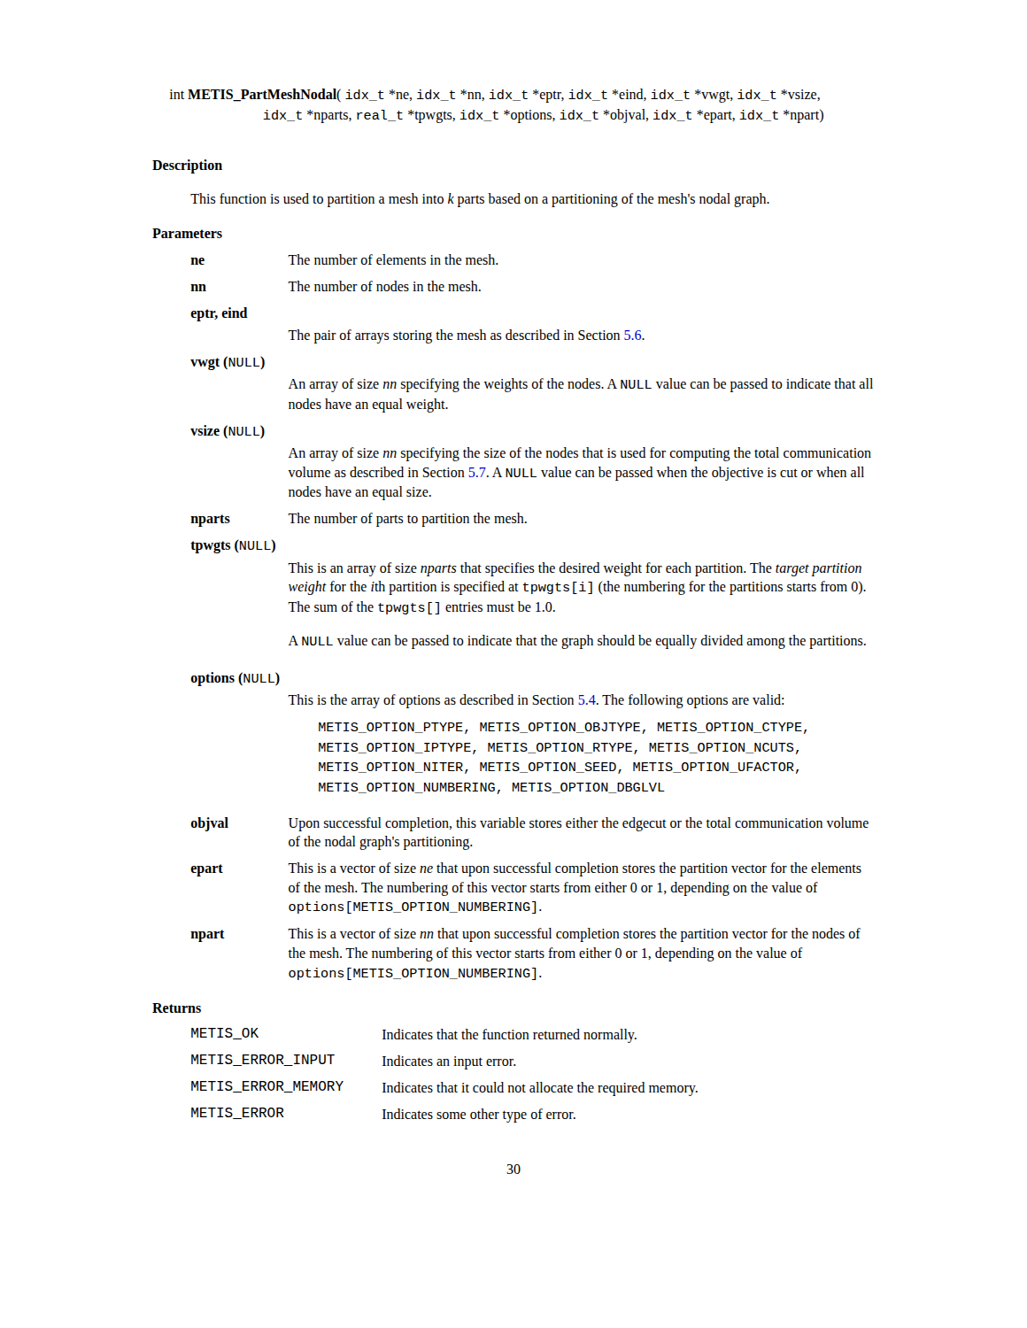int METIS_PartMeshNodal( idx_t *ne, idx_t *nn, idx_t *eptr, idx_t *eind, idx_t *vwgt, idx_t *vsize, idx_t *nparts, real_t *tpwgts, idx_t *options, idx_t *objval, idx_t *epart, idx_t *npart)
Description
This function is used to partition a mesh into k parts based on a partitioning of the mesh's nodal graph.
Parameters
ne
The number of elements in the mesh.
nn
The number of nodes in the mesh.
eptr, eind
The pair of arrays storing the mesh as described in Section 5.6.
vwgt (NULL)
An array of size nn specifying the weights of the nodes. A NULL value can be passed to indicate that all nodes have an equal weight.
vsize (NULL)
An array of size nn specifying the size of the nodes that is used for computing the total communication volume as described in Section 5.7. A NULL value can be passed when the objective is cut or when all nodes have an equal size.
nparts
The number of parts to partition the mesh.
tpwgts (NULL)
This is an array of size nparts that specifies the desired weight for each partition. The target partition weight for the ith partition is specified at tpwgts[i] (the numbering for the partitions starts from 0). The sum of the tpwgts[] entries must be 1.0.
A NULL value can be passed to indicate that the graph should be equally divided among the partitions.
options (NULL)
This is the array of options as described in Section 5.4. The following options are valid:
METIS_OPTION_PTYPE, METIS_OPTION_OBJTYPE, METIS_OPTION_CTYPE,
METIS_OPTION_IPTYPE, METIS_OPTION_RTYPE, METIS_OPTION_NCUTS,
METIS_OPTION_NITER, METIS_OPTION_SEED, METIS_OPTION_UFACTOR,
METIS_OPTION_NUMBERING, METIS_OPTION_DBGLVL
objval
Upon successful completion, this variable stores either the edgecut or the total communication volume of the nodal graph's partitioning.
epart
This is a vector of size ne that upon successful completion stores the partition vector for the elements of the mesh. The numbering of this vector starts from either 0 or 1, depending on the value of options[METIS_OPTION_NUMBERING].
npart
This is a vector of size nn that upon successful completion stores the partition vector for the nodes of the mesh. The numbering of this vector starts from either 0 or 1, depending on the value of options[METIS_OPTION_NUMBERING].
Returns
METIS_OK
Indicates that the function returned normally.
METIS_ERROR_INPUT
Indicates an input error.
METIS_ERROR_MEMORY
Indicates that it could not allocate the required memory.
METIS_ERROR
Indicates some other type of error.
30